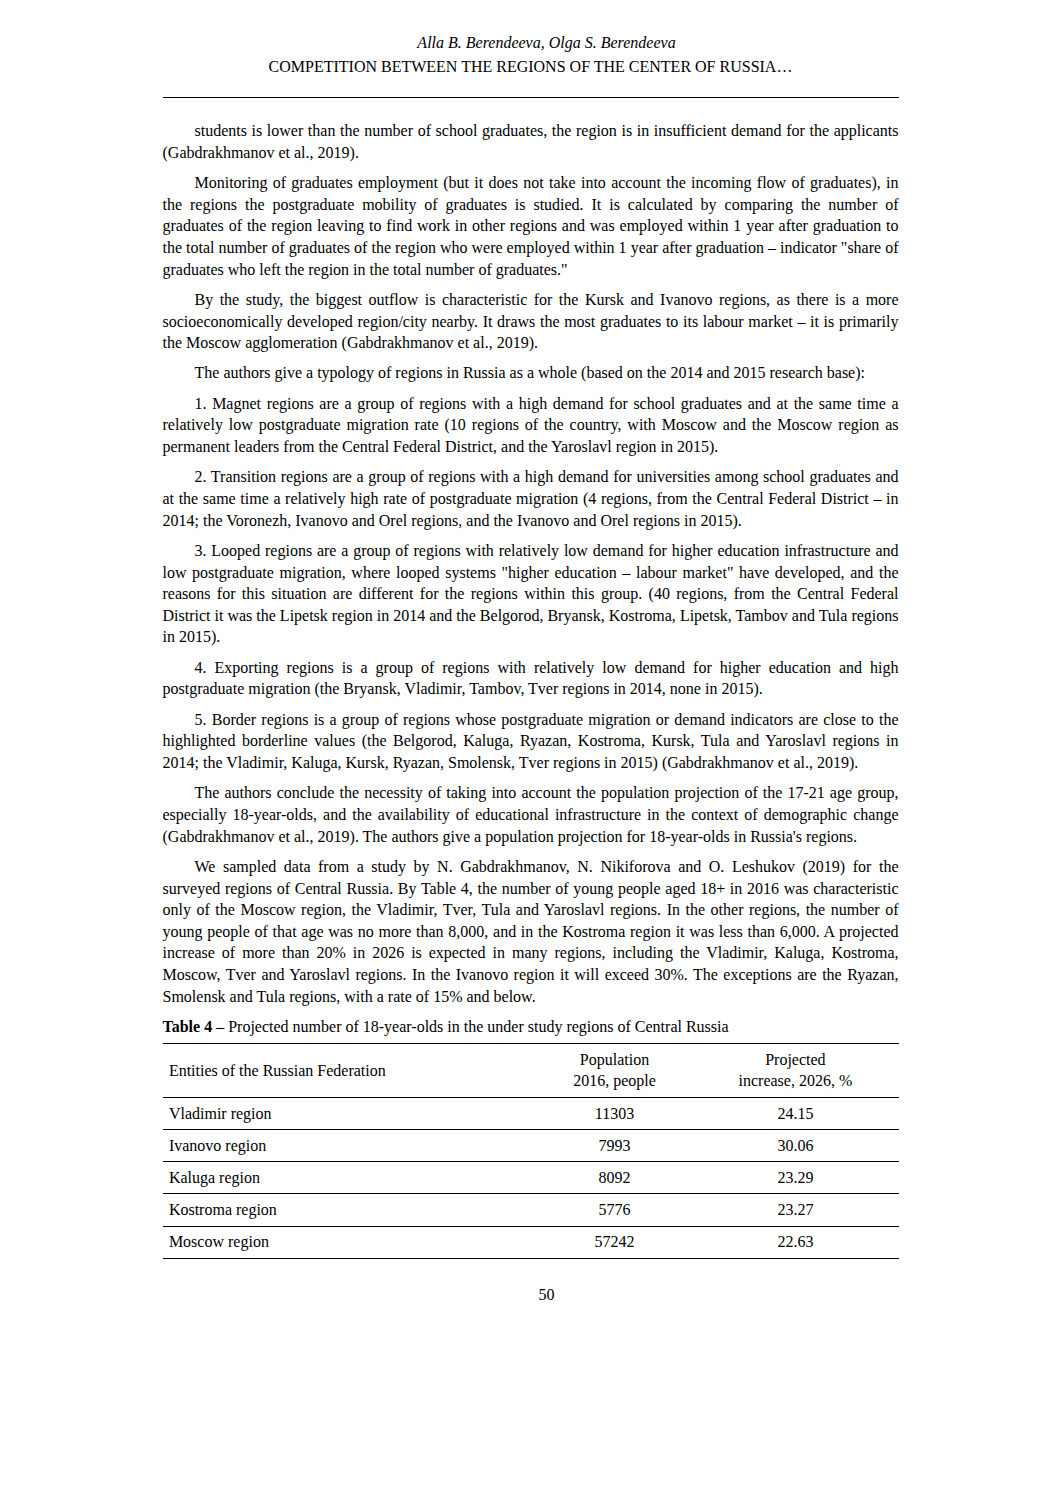Alla B. Berendeeva, Olga S. Berendeeva
Competition between the Regions of the Center of Russia…
students is lower than the number of school graduates, the region is in insufficient demand for the applicants (Gabdrakhmanov et al., 2019).
Monitoring of graduates employment (but it does not take into account the incoming flow of graduates), in the regions the postgraduate mobility of graduates is studied. It is calculated by comparing the number of graduates of the region leaving to find work in other regions and was employed within 1 year after graduation to the total number of graduates of the region who were employed within 1 year after graduation – indicator "share of graduates who left the region in the total number of graduates."
By the study, the biggest outflow is characteristic for the Kursk and Ivanovo regions, as there is a more socioeconomically developed region/city nearby. It draws the most graduates to its labour market – it is primarily the Moscow agglomeration (Gabdrakhmanov et al., 2019).
The authors give a typology of regions in Russia as a whole (based on the 2014 and 2015 research base):
1. Magnet regions are a group of regions with a high demand for school graduates and at the same time a relatively low postgraduate migration rate (10 regions of the country, with Moscow and the Moscow region as permanent leaders from the Central Federal District, and the Yaroslavl region in 2015).
2. Transition regions are a group of regions with a high demand for universities among school graduates and at the same time a relatively high rate of postgraduate migration (4 regions, from the Central Federal District – in 2014; the Voronezh, Ivanovo and Orel regions, and the Ivanovo and Orel regions in 2015).
3. Looped regions are a group of regions with relatively low demand for higher education infrastructure and low postgraduate migration, where looped systems "higher education – labour market" have developed, and the reasons for this situation are different for the regions within this group. (40 regions, from the Central Federal District it was the Lipetsk region in 2014 and the Belgorod, Bryansk, Kostroma, Lipetsk, Tambov and Tula regions in 2015).
4. Exporting regions is a group of regions with relatively low demand for higher education and high postgraduate migration (the Bryansk, Vladimir, Tambov, Tver regions in 2014, none in 2015).
5. Border regions is a group of regions whose postgraduate migration or demand indicators are close to the highlighted borderline values (the Belgorod, Kaluga, Ryazan, Kostroma, Kursk, Tula and Yaroslavl regions in 2014; the Vladimir, Kaluga, Kursk, Ryazan, Smolensk, Tver regions in 2015) (Gabdrakhmanov et al., 2019).
The authors conclude the necessity of taking into account the population projection of the 17-21 age group, especially 18-year-olds, and the availability of educational infrastructure in the context of demographic change (Gabdrakhmanov et al., 2019). The authors give a population projection for 18-year-olds in Russia's regions.
We sampled data from a study by N. Gabdrakhmanov, N. Nikiforova and O. Leshukov (2019) for the surveyed regions of Central Russia. By Table 4, the number of young people aged 18+ in 2016 was characteristic only of the Moscow region, the Vladimir, Tver, Tula and Yaroslavl regions. In the other regions, the number of young people of that age was no more than 8,000, and in the Kostroma region it was less than 6,000. A projected increase of more than 20% in 2026 is expected in many regions, including the Vladimir, Kaluga, Kostroma, Moscow, Tver and Yaroslavl regions. In the Ivanovo region it will exceed 30%. The exceptions are the Ryazan, Smolensk and Tula regions, with a rate of 15% and below.
Table 4 – Projected number of 18-year-olds in the under study regions of Central Russia
| Entities of the Russian Federation | Population 2016, people | Projected increase, 2026, % |
| --- | --- | --- |
| Vladimir region | 11303 | 24.15 |
| Ivanovo region | 7993 | 30.06 |
| Kaluga region | 8092 | 23.29 |
| Kostroma region | 5776 | 23.27 |
| Moscow region | 57242 | 22.63 |
50